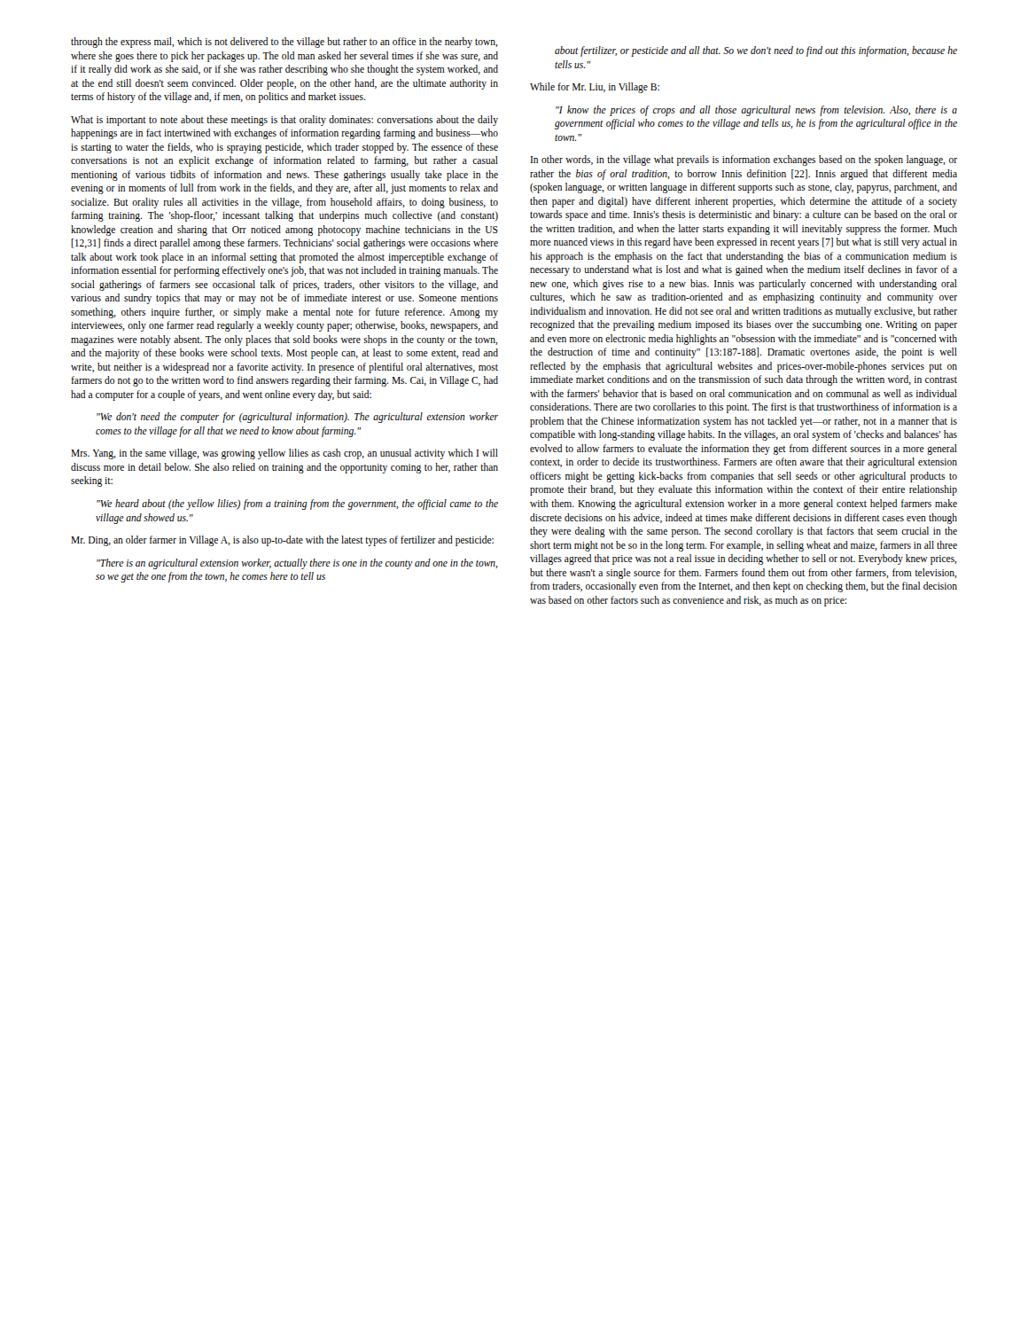through the express mail, which is not delivered to the village but rather to an office in the nearby town, where she goes there to pick her packages up. The old man asked her several times if she was sure, and if it really did work as she said, or if she was rather describing who she thought the system worked, and at the end still doesn't seem convinced. Older people, on the other hand, are the ultimate authority in terms of history of the village and, if men, on politics and market issues.
What is important to note about these meetings is that orality dominates: conversations about the daily happenings are in fact intertwined with exchanges of information regarding farming and business—who is starting to water the fields, who is spraying pesticide, which trader stopped by. The essence of these conversations is not an explicit exchange of information related to farming, but rather a casual mentioning of various tidbits of information and news. These gatherings usually take place in the evening or in moments of lull from work in the fields, and they are, after all, just moments to relax and socialize. But orality rules all activities in the village, from household affairs, to doing business, to farming training. The 'shop-floor,' incessant talking that underpins much collective (and constant) knowledge creation and sharing that Orr noticed among photocopy machine technicians in the US [12,31] finds a direct parallel among these farmers. Technicians' social gatherings were occasions where talk about work took place in an informal setting that promoted the almost imperceptible exchange of information essential for performing effectively one's job, that was not included in training manuals. The social gatherings of farmers see occasional talk of prices, traders, other visitors to the village, and various and sundry topics that may or may not be of immediate interest or use. Someone mentions something, others inquire further, or simply make a mental note for future reference. Among my interviewees, only one farmer read regularly a weekly county paper; otherwise, books, newspapers, and magazines were notably absent. The only places that sold books were shops in the county or the town, and the majority of these books were school texts. Most people can, at least to some extent, read and write, but neither is a widespread nor a favorite activity. In presence of plentiful oral alternatives, most farmers do not go to the written word to find answers regarding their farming. Ms. Cai, in Village C, had had a computer for a couple of years, and went online every day, but said:
"We don't need the computer for (agricultural information). The agricultural extension worker comes to the village for all that we need to know about farming."
Mrs. Yang, in the same village, was growing yellow lilies as cash crop, an unusual activity which I will discuss more in detail below. She also relied on training and the opportunity coming to her, rather than seeking it:
"We heard about (the yellow lilies) from a training from the government, the official came to the village and showed us."
Mr. Ding, an older farmer in Village A, is also up-to-date with the latest types of fertilizer and pesticide:
"There is an agricultural extension worker, actually there is one in the county and one in the town, so we get the one from the town, he comes here to tell us
about fertilizer, or pesticide and all that. So we don't need to find out this information, because he tells us."
While for Mr. Liu, in Village B:
"I know the prices of crops and all those agricultural news from television. Also, there is a government official who comes to the village and tells us, he is from the agricultural office in the town."
In other words, in the village what prevails is information exchanges based on the spoken language, or rather the bias of oral tradition, to borrow Innis definition [22]. Innis argued that different media (spoken language, or written language in different supports such as stone, clay, papyrus, parchment, and then paper and digital) have different inherent properties, which determine the attitude of a society towards space and time. Innis's thesis is deterministic and binary: a culture can be based on the oral or the written tradition, and when the latter starts expanding it will inevitably suppress the former. Much more nuanced views in this regard have been expressed in recent years [7] but what is still very actual in his approach is the emphasis on the fact that understanding the bias of a communication medium is necessary to understand what is lost and what is gained when the medium itself declines in favor of a new one, which gives rise to a new bias. Innis was particularly concerned with understanding oral cultures, which he saw as tradition-oriented and as emphasizing continuity and community over individualism and innovation. He did not see oral and written traditions as mutually exclusive, but rather recognized that the prevailing medium imposed its biases over the succumbing one. Writing on paper and even more on electronic media highlights an "obsession with the immediate" and is "concerned with the destruction of time and continuity" [13:187-188]. Dramatic overtones aside, the point is well reflected by the emphasis that agricultural websites and prices-over-mobile-phones services put on immediate market conditions and on the transmission of such data through the written word, in contrast with the farmers' behavior that is based on oral communication and on communal as well as individual considerations. There are two corollaries to this point. The first is that trustworthiness of information is a problem that the Chinese informatization system has not tackled yet—or rather, not in a manner that is compatible with long-standing village habits. In the villages, an oral system of 'checks and balances' has evolved to allow farmers to evaluate the information they get from different sources in a more general context, in order to decide its trustworthiness. Farmers are often aware that their agricultural extension officers might be getting kick-backs from companies that sell seeds or other agricultural products to promote their brand, but they evaluate this information within the context of their entire relationship with them. Knowing the agricultural extension worker in a more general context helped farmers make discrete decisions on his advice, indeed at times make different decisions in different cases even though they were dealing with the same person. The second corollary is that factors that seem crucial in the short term might not be so in the long term. For example, in selling wheat and maize, farmers in all three villages agreed that price was not a real issue in deciding whether to sell or not. Everybody knew prices, but there wasn't a single source for them. Farmers found them out from other farmers, from television, from traders, occasionally even from the Internet, and then kept on checking them, but the final decision was based on other factors such as convenience and risk, as much as on price: